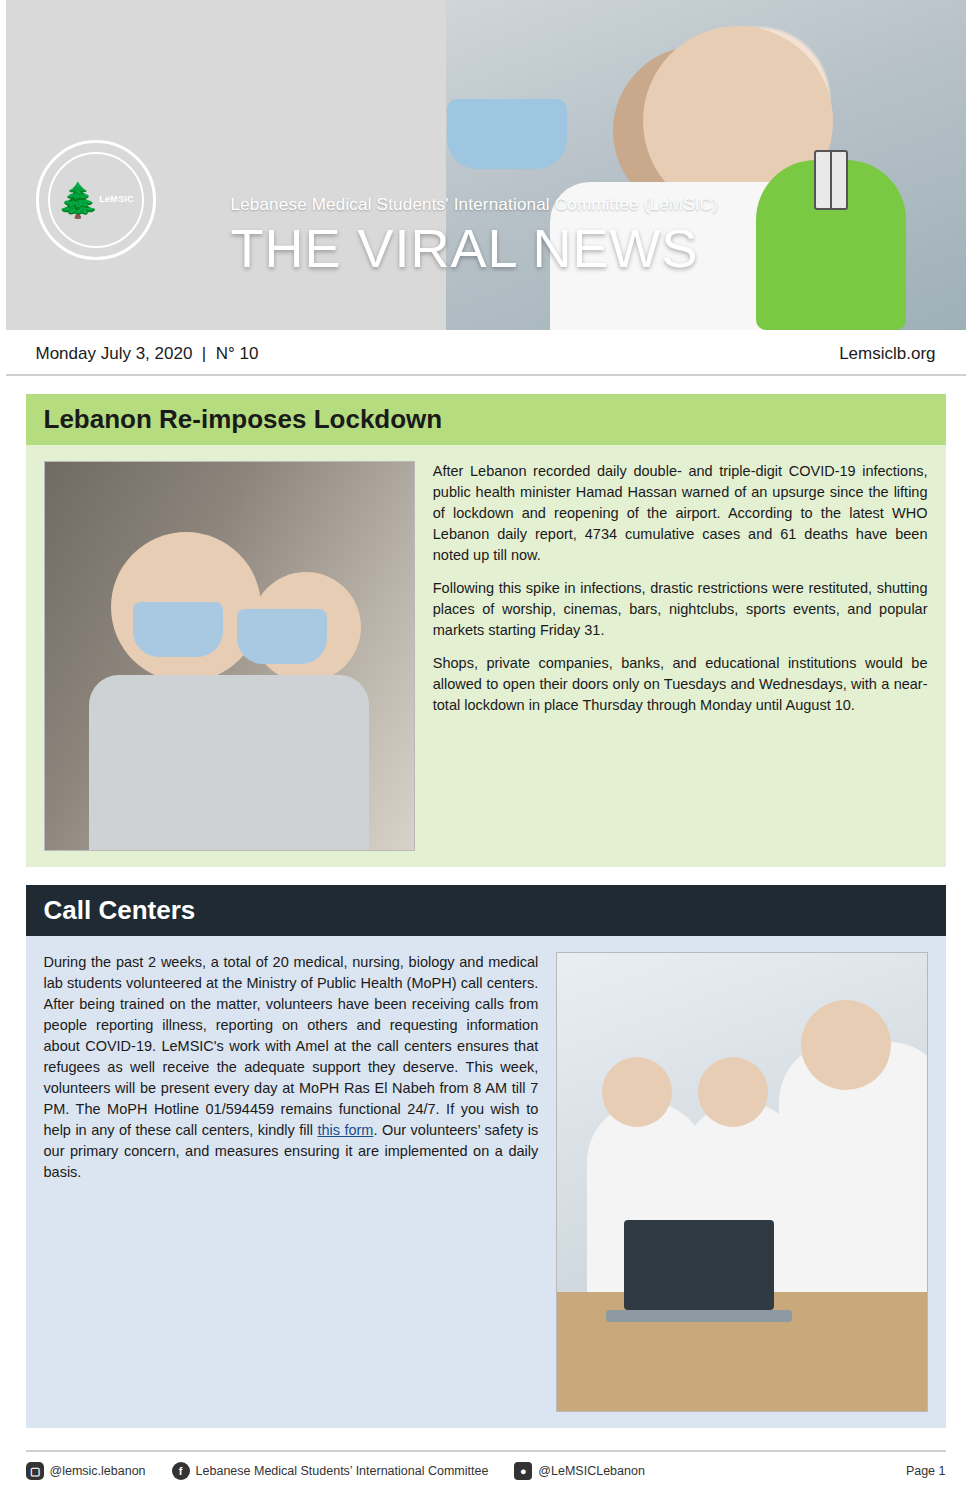🌲 LeMSIC
Lebanese Medical Students' International Committee (LeMSIC)
THE VIRAL NEWS
Monday July 3, 2020 | N° 10
Lemsiclb.org
Lebanon Re-imposes Lockdown
After Lebanon recorded daily double- and triple-digit COVID-19 infections, public health minister Hamad Hassan warned of an upsurge since the lifting of lockdown and reopening of the airport. According to the latest WHO Lebanon daily report, 4734 cumulative cases and 61 deaths have been noted up till now.
Following this spike in infections, drastic restrictions were restituted, shutting places of worship, cinemas, bars, nightclubs, sports events, and popular markets starting Friday 31.
Shops, private companies, banks, and educational institutions would be allowed to open their doors only on Tuesdays and Wednesdays, with a near-total lockdown in place Thursday through Monday until August 10.
Call Centers
During the past 2 weeks, a total of 20 medical, nursing, biology and medical lab students volunteered at the Ministry of Public Health (MoPH) call centers. After being trained on the matter, volunteers have been receiving calls from people reporting illness, reporting on others and requesting information about COVID-19. LeMSIC's work with Amel at the call centers ensures that refugees as well receive the adequate support they deserve. This week, volunteers will be present every day at MoPH Ras El Nabeh from 8 AM till 7 PM. The MoPH Hotline 01/594459 remains functional 24/7. If you wish to help in any of these call centers, kindly fill this form. Our volunteers’ safety is our primary concern, and measures ensuring it are implemented on a daily basis.
▢@lemsic.lebanon
fLebanese Medical Students’ International Committee
●@LeMSICLebanon
Page 1